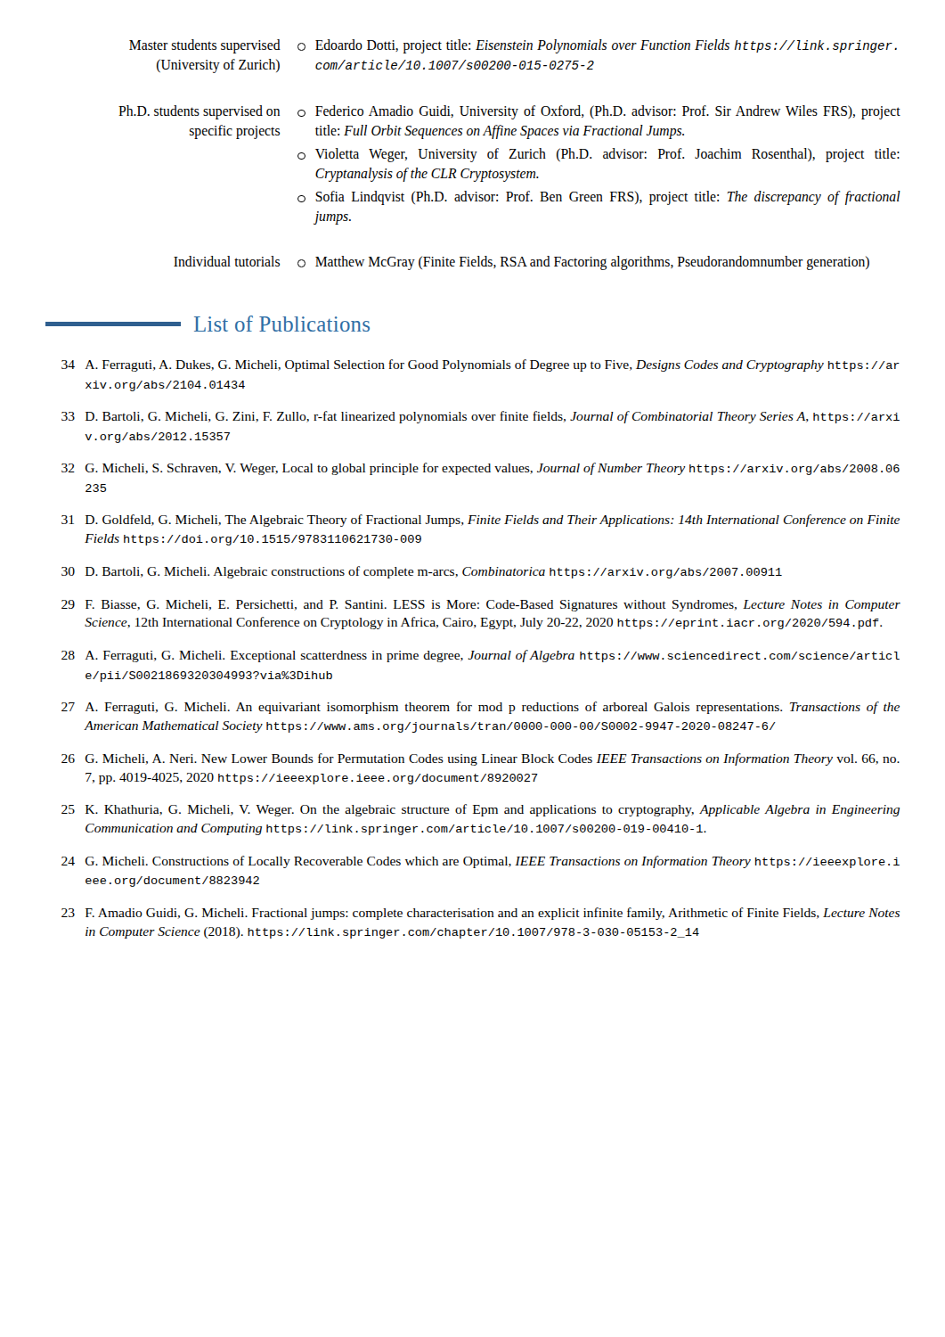Master students supervised
(University of Zurich)
Edoardo Dotti, project title: Eisenstein Polynomials over Function Fields https://​link.​springer.​com/​article/​10.​1007/​s00200-015-0275-2
Ph.D. students supervised on
specific projects
Federico Amadio Guidi, University of Oxford, (Ph.D. advisor: Prof. Sir Andrew Wiles FRS), project title: Full Orbit Sequences on Affine Spaces via Fractional Jumps.
Violetta Weger, University of Zurich (Ph.D. advisor: Prof. Joachim Rosenthal), project title: Cryptanalysis of the CLR Cryptosystem.
Sofia Lindqvist (Ph.D. advisor: Prof. Ben Green FRS), project title: The discrepancy of fractional jumps.
Individual tutorials
Matthew McGray (Finite Fields, RSA and Factoring algorithms, Pseudorandomnumber generation)
List of Publications
34 A. Ferraguti, A. Dukes, G. Micheli, Optimal Selection for Good Polynomials of Degree up to Five, Designs Codes and Cryptography https://arxiv.org/abs/2104.01434
33 D. Bartoli, G. Micheli, G. Zini, F. Zullo, r-fat linearized polynomials over finite fields, Journal of Combinatorial Theory Series A, https://arxiv.org/abs/2012.15357
32 G. Micheli, S. Schraven, V. Weger, Local to global principle for expected values, Journal of Number Theory https://arxiv.org/abs/2008.06235
31 D. Goldfeld, G. Micheli, The Algebraic Theory of Fractional Jumps, Finite Fields and Their Applications: 14th International Conference on Finite Fields https://doi.org/10.1515/9783110621730-009
30 D. Bartoli, G. Micheli. Algebraic constructions of complete m-arcs, Combinatorica https://arxiv.org/abs/2007.00911
29 F. Biasse, G. Micheli, E. Persichetti, and P. Santini. LESS is More: Code-Based Signatures without Syndromes, Lecture Notes in Computer Science, 12th International Conference on Cryptology in Africa, Cairo, Egypt, July 20-22, 2020 https://eprint.iacr.org/2020/594.pdf.
28 A. Ferraguti, G. Micheli. Exceptional scatterdness in prime degree, Journal of Algebra https://www.sciencedirect.com/science/article/pii/S0021869320304993?via%3Dihub
27 A. Ferraguti, G. Micheli. An equivariant isomorphism theorem for mod p reductions of arboreal Galois representations. Transactions of the American Mathematical Society https://www.ams.org/journals/tran/0000-000-00/S0002-9947-2020-08247-6/
26 G. Micheli, A. Neri. New Lower Bounds for Permutation Codes using Linear Block Codes IEEE Transactions on Information Theory vol. 66, no. 7, pp. 4019-4025, 2020 https://ieeexplore.ieee.org/document/8920027
25 K. Khathuria, G. Micheli, V. Weger. On the algebraic structure of Epm and applications to cryptography, Applicable Algebra in Engineering Communication and Computing https://link.springer.com/article/10.1007/s00200-019-00410-1.
24 G. Micheli. Constructions of Locally Recoverable Codes which are Optimal, IEEE Transactions on Information Theory https://ieeexplore.ieee.org/document/8823942
23 F. Amadio Guidi, G. Micheli. Fractional jumps: complete characterisation and an explicit infinite family, Arithmetic of Finite Fields, Lecture Notes in Computer Science (2018). https://link.springer.com/chapter/10.1007/978-3-030-05153-2_14